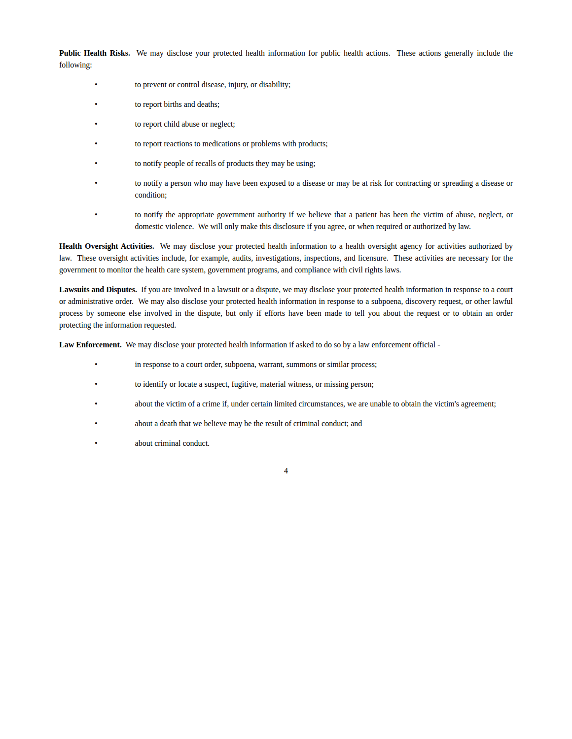Public Health Risks. We may disclose your protected health information for public health actions. These actions generally include the following:
to prevent or control disease, injury, or disability;
to report births and deaths;
to report child abuse or neglect;
to report reactions to medications or problems with products;
to notify people of recalls of products they may be using;
to notify a person who may have been exposed to a disease or may be at risk for contracting or spreading a disease or condition;
to notify the appropriate government authority if we believe that a patient has been the victim of abuse, neglect, or domestic violence. We will only make this disclosure if you agree, or when required or authorized by law.
Health Oversight Activities. We may disclose your protected health information to a health oversight agency for activities authorized by law. These oversight activities include, for example, audits, investigations, inspections, and licensure. These activities are necessary for the government to monitor the health care system, government programs, and compliance with civil rights laws.
Lawsuits and Disputes. If you are involved in a lawsuit or a dispute, we may disclose your protected health information in response to a court or administrative order. We may also disclose your protected health information in response to a subpoena, discovery request, or other lawful process by someone else involved in the dispute, but only if efforts have been made to tell you about the request or to obtain an order protecting the information requested.
Law Enforcement. We may disclose your protected health information if asked to do so by a law enforcement official -
in response to a court order, subpoena, warrant, summons or similar process;
to identify or locate a suspect, fugitive, material witness, or missing person;
about the victim of a crime if, under certain limited circumstances, we are unable to obtain the victim's agreement;
about a death that we believe may be the result of criminal conduct; and
about criminal conduct.
4